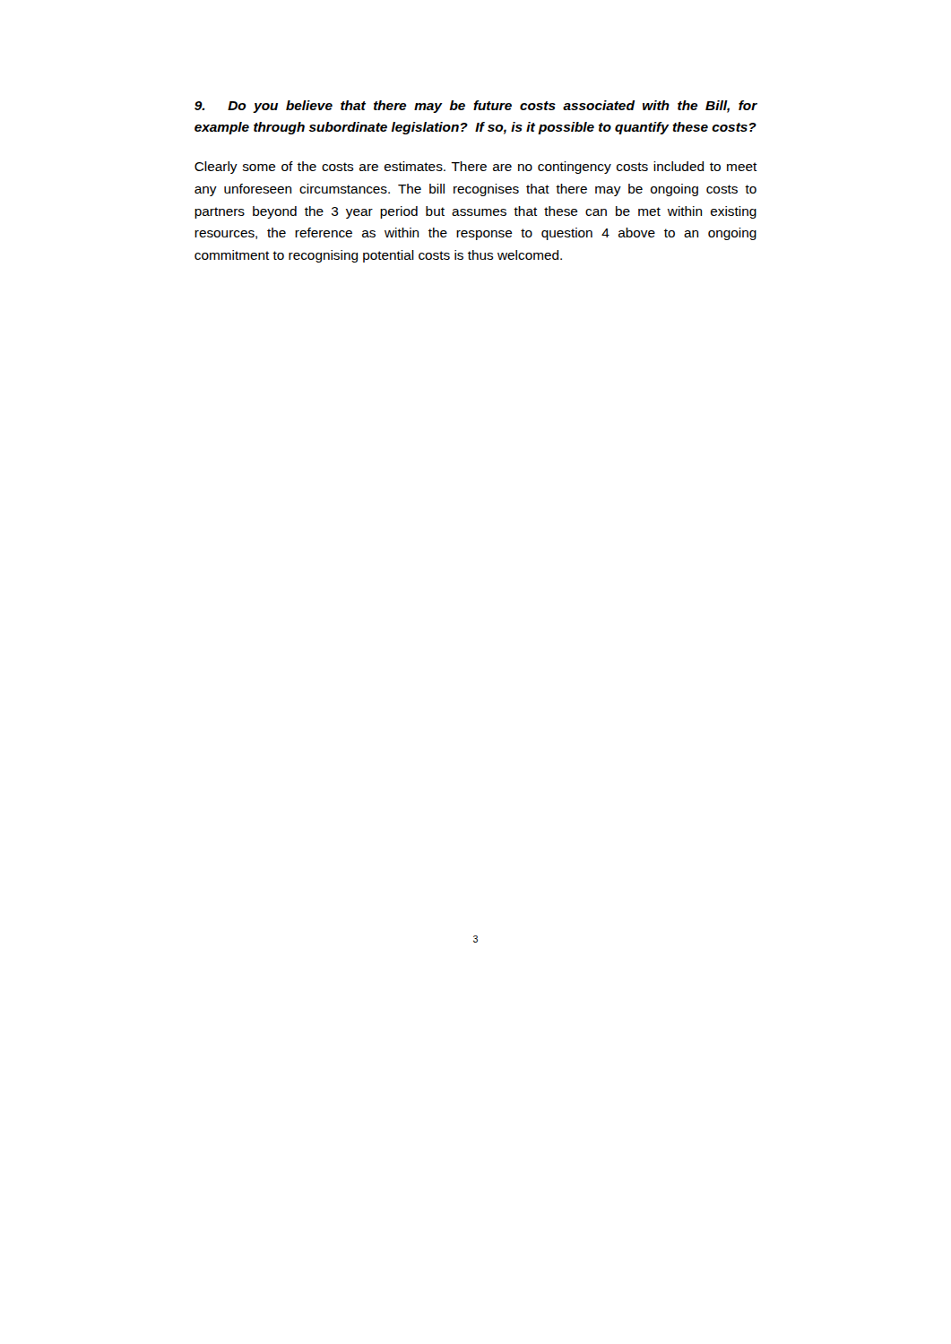9. Do you believe that there may be future costs associated with the Bill, for example through subordinate legislation? If so, is it possible to quantify these costs?
Clearly some of the costs are estimates. There are no contingency costs included to meet any unforeseen circumstances. The bill recognises that there may be ongoing costs to partners beyond the 3 year period but assumes that these can be met within existing resources, the reference as within the response to question 4 above to an ongoing commitment to recognising potential costs is thus welcomed.
3